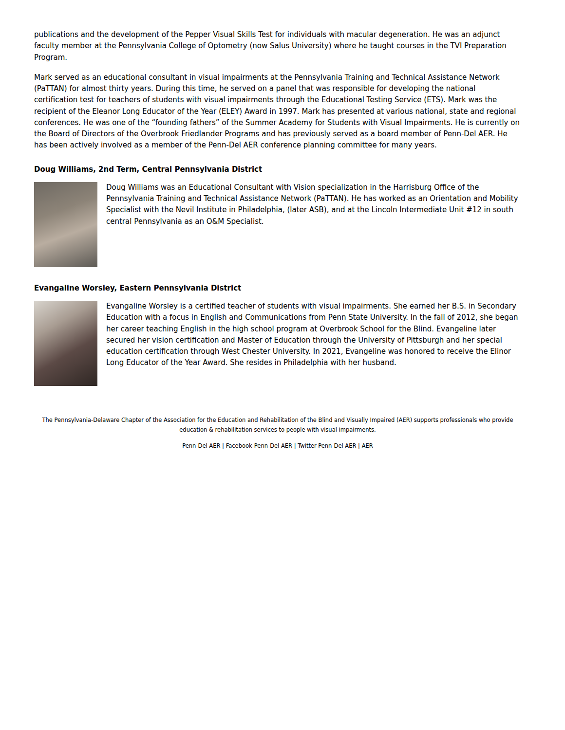publications and the development of the Pepper Visual Skills Test for individuals with macular degeneration. He was an adjunct faculty member at the Pennsylvania College of Optometry (now Salus University) where he taught courses in the TVI Preparation Program.
Mark served as an educational consultant in visual impairments at the Pennsylvania Training and Technical Assistance Network (PaTTAN) for almost thirty years. During this time, he served on a panel that was responsible for developing the national certification test for teachers of students with visual impairments through the Educational Testing Service (ETS). Mark was the recipient of the Eleanor Long Educator of the Year (ELEY) Award in 1997. Mark has presented at various national, state and regional conferences. He was one of the “founding fathers” of the Summer Academy for Students with Visual Impairments. He is currently on the Board of Directors of the Overbrook Friedlander Programs and has previously served as a board member of Penn-Del AER. He has been actively involved as a member of the Penn-Del AER conference planning committee for many years.
Doug Williams, 2nd Term, Central Pennsylvania District
Doug Williams was an Educational Consultant with Vision specialization in the Harrisburg Office of the Pennsylvania Training and Technical Assistance Network (PaTTAN). He has worked as an Orientation and Mobility Specialist with the Nevil Institute in Philadelphia, (later ASB), and at the Lincoln Intermediate Unit #12 in south central Pennsylvania as an O&M Specialist.
Evangaline Worsley, Eastern Pennsylvania District
Evangaline Worsley is a certified teacher of students with visual impairments. She earned her B.S. in Secondary Education with a focus in English and Communications from Penn State University. In the fall of 2012, she began her career teaching English in the high school program at Overbrook School for the Blind. Evangeline later secured her vision certification and Master of Education through the University of Pittsburgh and her special education certification through West Chester University. In 2021, Evangeline was honored to receive the Elinor Long Educator of the Year Award. She resides in Philadelphia with her husband.
The Pennsylvania-Delaware Chapter of the Association for the Education and Rehabilitation of the Blind and Visually Impaired (AER) supports professionals who provide education & rehabilitation services to people with visual impairments.
Penn-Del AER | Facebook-Penn-Del AER | Twitter-Penn-Del AER | AER